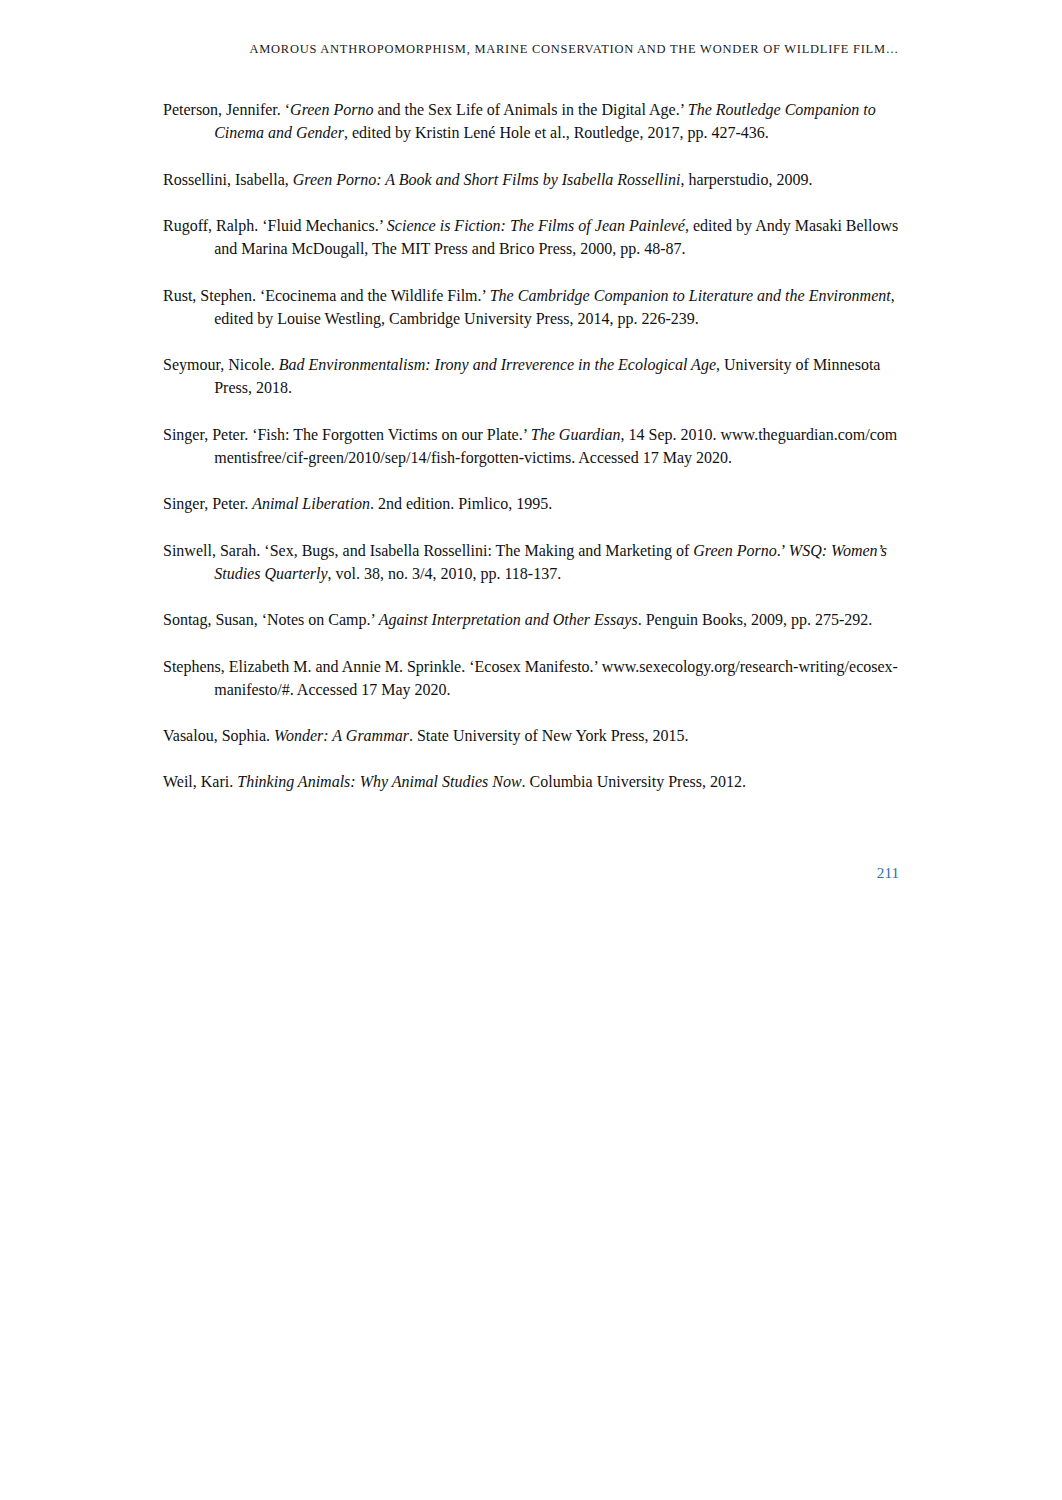Amorous Anthropomorphism, Marine Conservation and the Wonder of Wildlife Film…
Peterson, Jennifer. ‘Green Porno and the Sex Life of Animals in the Digital Age.’ The Routledge Companion to Cinema and Gender, edited by Kristin Lené Hole et al., Routledge, 2017, pp. 427-436.
Rossellini, Isabella, Green Porno: A Book and Short Films by Isabella Rossellini, harperstudio, 2009.
Rugoff, Ralph. ‘Fluid Mechanics.’ Science is Fiction: The Films of Jean Painlevé, edited by Andy Masaki Bellows and Marina McDougall, The MIT Press and Brico Press, 2000, pp. 48-87.
Rust, Stephen. ‘Ecocinema and the Wildlife Film.’ The Cambridge Companion to Literature and the Environment, edited by Louise Westling, Cambridge University Press, 2014, pp. 226-239.
Seymour, Nicole. Bad Environmentalism: Irony and Irreverence in the Ecological Age, University of Minnesota Press, 2018.
Singer, Peter. ‘Fish: The Forgotten Victims on our Plate.’ The Guardian, 14 Sep. 2010. www.theguardian.com/commentisfree/cif-green/2010/sep/14/fish-forgotten-victims. Accessed 17 May 2020.
Singer, Peter. Animal Liberation. 2nd edition. Pimlico, 1995.
Sinwell, Sarah. ‘Sex, Bugs, and Isabella Rossellini: The Making and Marketing of Green Porno.’ WSQ: Women’s Studies Quarterly, vol. 38, no. 3/4, 2010, pp. 118-137.
Sontag, Susan, ‘Notes on Camp.’ Against Interpretation and Other Essays. Penguin Books, 2009, pp. 275-292.
Stephens, Elizabeth M. and Annie M. Sprinkle. ‘Ecosex Manifesto.’ www.sexecology.org/research-writing/ecosex-manifesto/#. Accessed 17 May 2020.
Vasalou, Sophia. Wonder: A Grammar. State University of New York Press, 2015.
Weil, Kari. Thinking Animals: Why Animal Studies Now. Columbia University Press, 2012.
211